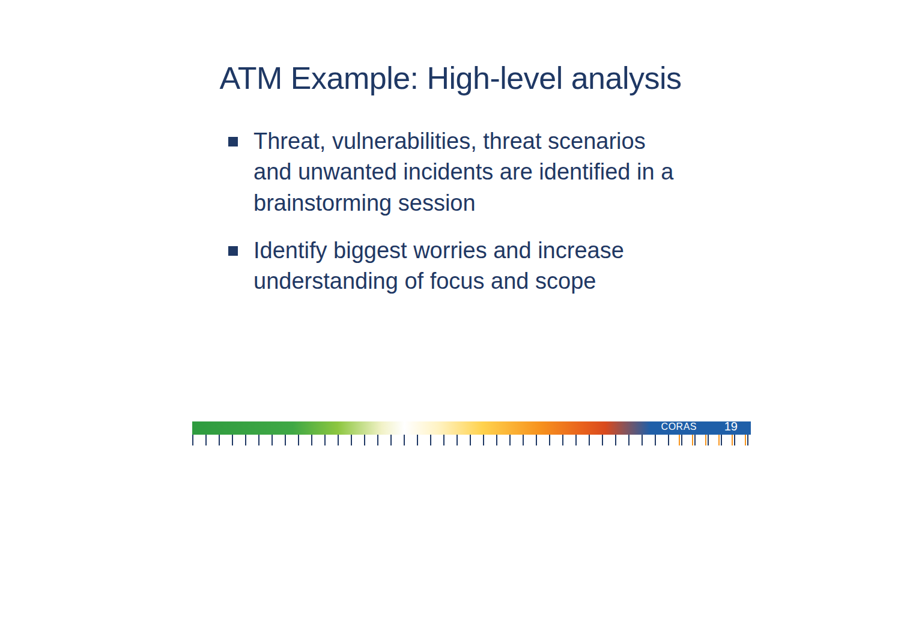ATM Example: High-level analysis
Threat, vulnerabilities, threat scenarios and unwanted incidents are identified in a brainstorming session
Identify biggest worries and increase understanding of focus and scope
CORAS
19